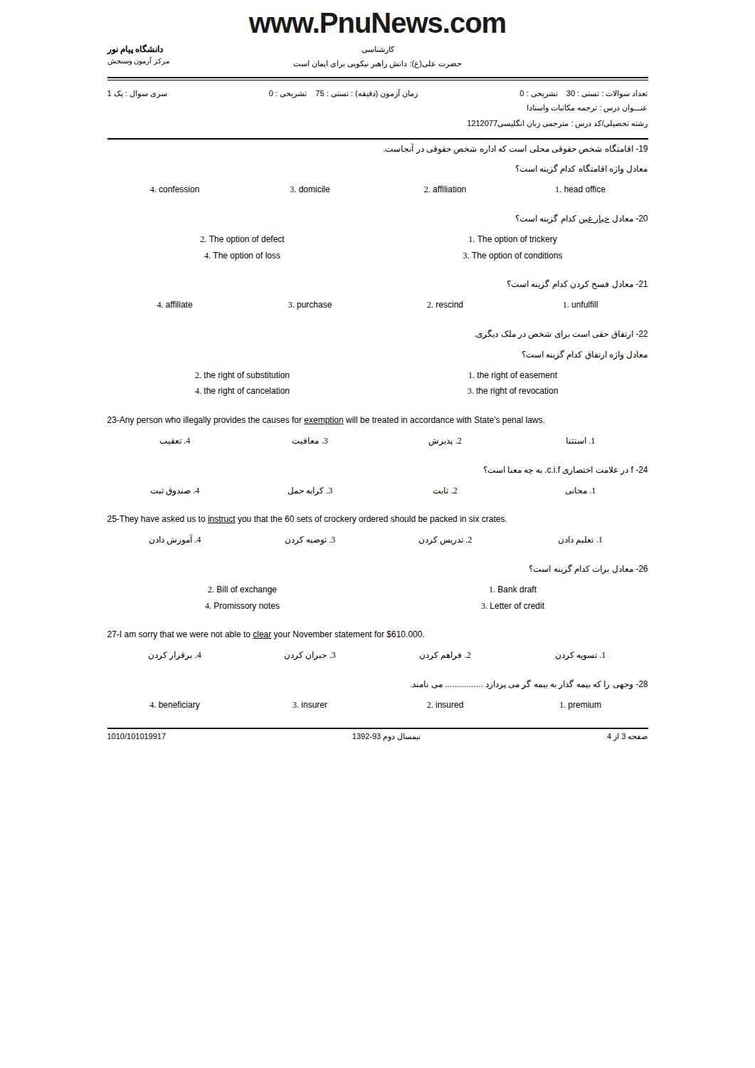www.PnuNews.com
کارشناسی
حضرت علی(ع): دانش راهبر نیکویی برای ایمان است
دانشگاه پیام نور
مرکز آزمون وسنجش
تعداد سوالات : تستی : 30 تشریحی : 0
زمان آزمون (دقیقه) : تستی : 75 تشریحی : 0
سری سوال : یک 1
عنـــوان درس : ترجمه مکاتبات واسنادI
رشته تحصیلی/کد درس : مترجمی زبان انگلیسی1212077
19- اقامتگاه شخص حقوقی محلی است که اداره شخص حقوقی در آنجاست.
معادل واژه اقامتگاه کدام گزینه است؟
head office .1
affiliation .2
domicile .3
confession .4
20- معادل خیار غبن کدام گزینه است؟
The option of trickery .1
The option of defect .2
The option of conditions .3
The option of loss .4
21- معادل فسخ کردن کدام گزینه است؟
unfulfill .1
rescind .2
purchase .3
affiliate .4
22- ارتفاق حقی است برای شخص در ملک دیگری.
معادل واژه ارتفاق کدام گزینه است؟
the right of easement .1
the right of substitution .2
the right of revocation .3
the right of cancelation .4
23-Any person who illegally provides the causes for exemption will be treated in accordance with State's penal laws.
1. استثنا
2. پذیرش
3. معافیت
4. تعقیب
24- f در علامت اختصاری c.i.f. به چه معنا است؟
1. مجانی
2. ثابت
3. کرایه حمل
4. صندوق ثبت
25-They have asked us to instruct you that the 60 sets of crockery ordered should be packed in six crates.
1. تعلیم دادن
2. تدریس کردن
3. توصیه کردن
4. آموزش دادن
26- معادل برات کدام گزینه است؟
Bank draft .1
Bill of exchange .2
Letter of credit .3
Promissory notes .4
27-I am sorry that we were not able to clear your November statement for $610.000.
1. تسویه کردن
2. فراهم کردن
3. جبران کردن
4. برقرار کردن
28- وجهی را که بیمه گذار به بیمه گر می پردازد ................ می نامند.
premium .1
insured .2
insurer .3
beneficiary .4
صفحه 3 از 4
نیمسال دوم 93-1392
1010/101019917